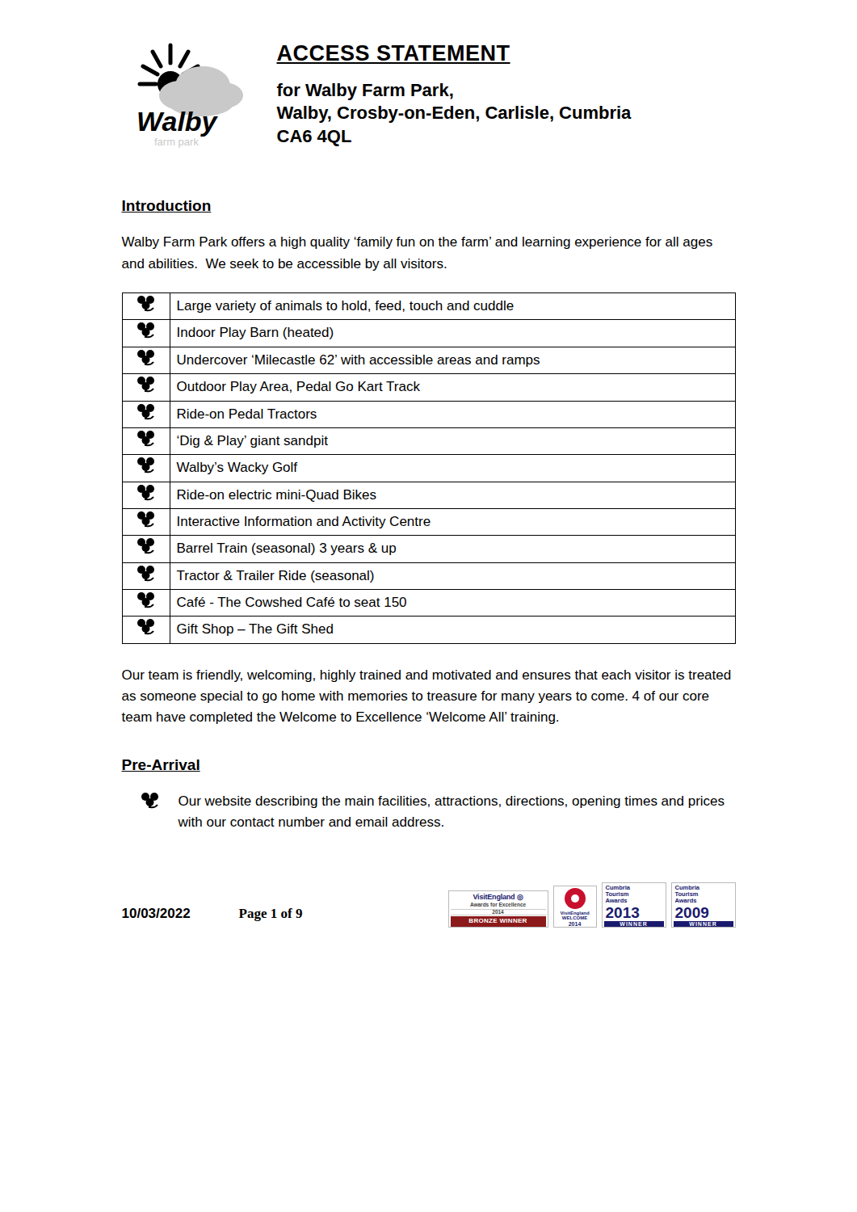Walby farm park
ACCESS STATEMENT
for Walby Farm Park,
Walby, Crosby-on-Eden, Carlisle, Cumbria
CA6 4QL
Introduction
Walby Farm Park offers a high quality ‘family fun on the farm’ and learning experience for all ages and abilities. We seek to be accessible by all visitors.
| | Large variety of animals to hold, feed, touch and cuddle |
| | Indoor Play Barn (heated) |
| | Undercover ‘Milecastle 62’ with accessible areas and ramps |
| | Outdoor Play Area, Pedal Go Kart Track |
| | Ride-on Pedal Tractors |
| | ‘Dig & Play’ giant sandpit |
| | Walby’s Wacky Golf |
| | Ride-on electric mini-Quad Bikes |
| | Interactive Information and Activity Centre |
| | Barrel Train (seasonal) 3 years & up |
| | Tractor & Trailer Ride (seasonal) |
| | Café - The Cowshed Café to seat 150 |
| | Gift Shop – The Gift Shed |
Our team is friendly, welcoming, highly trained and motivated and ensures that each visitor is treated as someone special to go home with memories to treasure for many years to come. 4 of our core team have completed the Welcome to Excellence ‘Welcome All’ training.
Pre-Arrival
Our website describing the main facilities, attractions, directions, opening times and prices with our contact number and email address.
10/03/2022 Page 1 of 9
VisitEngland ◎
Awards for Excellence
2014
BRONZE WINNER
VisitEngland
WELCOME
2014
Cumbria
Tourism
Awards
2013
WINNER
Cumbria
Tourism
Awards
2009
WINNER